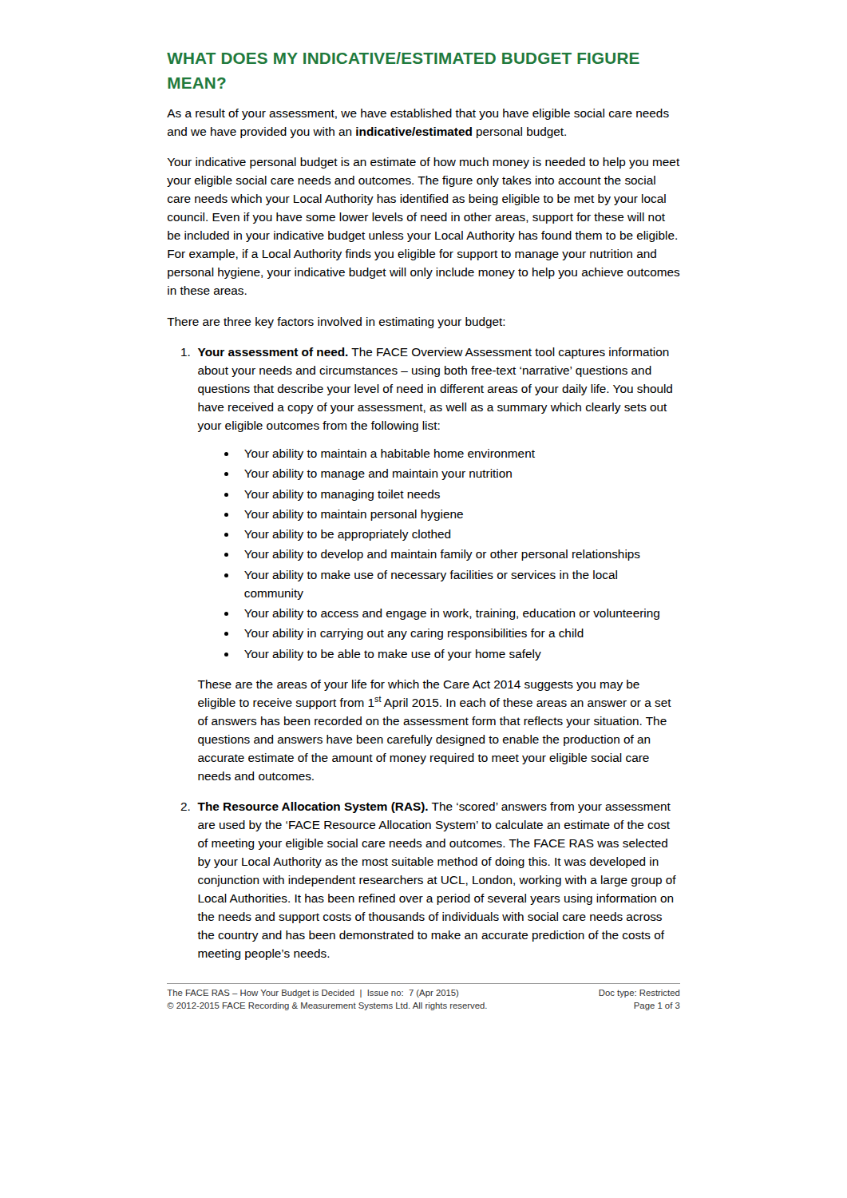What does my indicative/estimated budget figure mean?
As a result of your assessment, we have established that you have eligible social care needs and we have provided you with an indicative/estimated personal budget.
Your indicative personal budget is an estimate of how much money is needed to help you meet your eligible social care needs and outcomes. The figure only takes into account the social care needs which your Local Authority has identified as being eligible to be met by your local council. Even if you have some lower levels of need in other areas, support for these will not be included in your indicative budget unless your Local Authority has found them to be eligible. For example, if a Local Authority finds you eligible for support to manage your nutrition and personal hygiene, your indicative budget will only include money to help you achieve outcomes in these areas.
There are three key factors involved in estimating your budget:
Your assessment of need. The FACE Overview Assessment tool captures information about your needs and circumstances – using both free-text ‘narrative’ questions and questions that describe your level of need in different areas of your daily life. You should have received a copy of your assessment, as well as a summary which clearly sets out your eligible outcomes from the following list:
Your ability to maintain a habitable home environment
Your ability to manage and maintain your nutrition
Your ability to managing toilet needs
Your ability to maintain personal hygiene
Your ability to be appropriately clothed
Your ability to develop and maintain family or other personal relationships
Your ability to make use of necessary facilities or services in the local community
Your ability to access and engage in work, training, education or volunteering
Your ability in carrying out any caring responsibilities for a child
Your ability to be able to make use of your home safely
These are the areas of your life for which the Care Act 2014 suggests you may be eligible to receive support from 1st April 2015. In each of these areas an answer or a set of answers has been recorded on the assessment form that reflects your situation. The questions and answers have been carefully designed to enable the production of an accurate estimate of the amount of money required to meet your eligible social care needs and outcomes.
The Resource Allocation System (RAS). The ‘scored’ answers from your assessment are used by the ‘FACE Resource Allocation System’ to calculate an estimate of the cost of meeting your eligible social care needs and outcomes. The FACE RAS was selected by your Local Authority as the most suitable method of doing this. It was developed in conjunction with independent researchers at UCL, London, working with a large group of Local Authorities. It has been refined over a period of several years using information on the needs and support costs of thousands of individuals with social care needs across the country and has been demonstrated to make an accurate prediction of the costs of meeting people’s needs.
The FACE RAS – How Your Budget is Decided | Issue no: 7 (Apr 2015)
© 2012-2015 FACE Recording & Measurement Systems Ltd. All rights reserved.
Doc type: Restricted
Page 1 of 3